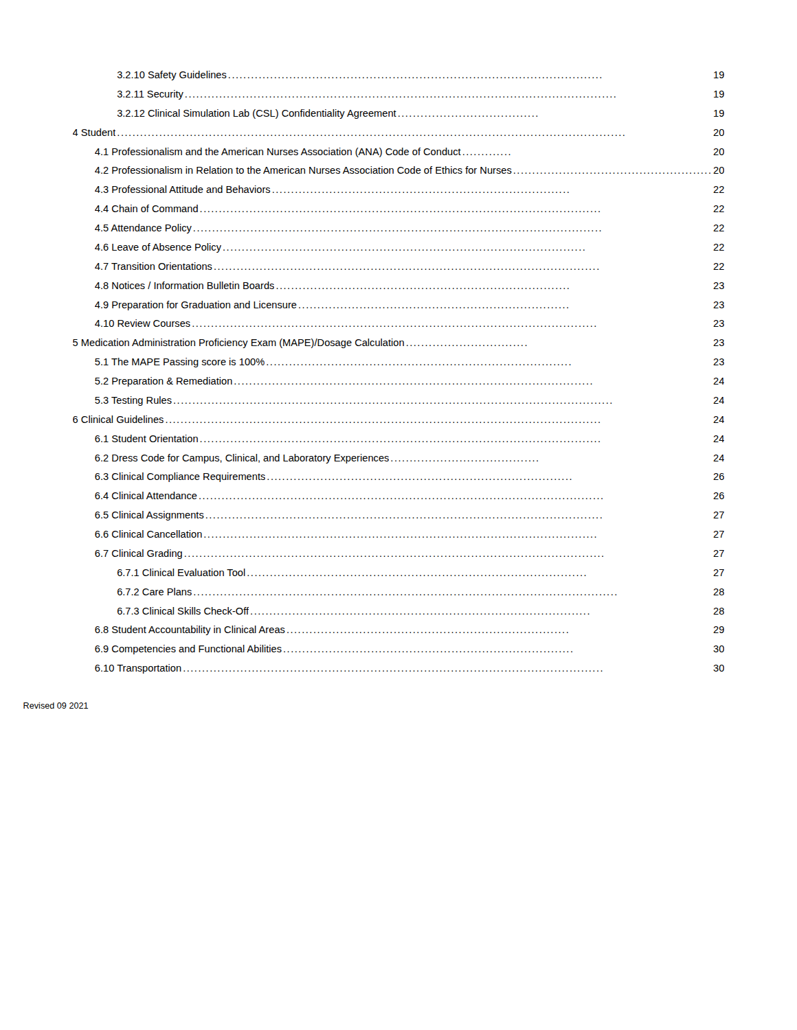3.2.10 Safety Guidelines.................................................................................................. 19
3.2.11 Security................................................................................................................. 19
3.2.12 Clinical Simulation Lab (CSL) Confidentiality Agreement..................................... 19
4 Student..................................................................................................................................... 20
4.1 Professionalism and the American Nurses Association (ANA) Code of Conduct............. 20
4.2 Professionalism in Relation to the American Nurses Association Code of Ethics for Nurses ............................................................................................................................................... 20
4.3 Professional Attitude and Behaviors.............................................................................. 22
4.4 Chain of Command......................................................................................................... 22
4.5 Attendance Policy........................................................................................................... 22
4.6 Leave of Absence Policy............................................................................................... 22
4.7 Transition Orientations..................................................................................................... 22
4.8 Notices / Information Bulletin Boards............................................................................. 23
4.9 Preparation for Graduation and Licensure....................................................................... 23
4.10 Review Courses.......................................................................................................... 23
5 Medication Administration Proficiency Exam (MAPE)/Dosage Calculation................................ 23
5.1 The MAPE Passing score is 100%................................................................................ 23
5.2 Preparation & Remediation.............................................................................................. 24
5.3 Testing Rules................................................................................................................... 24
6 Clinical Guidelines.................................................................................................................. 24
6.1 Student Orientation......................................................................................................... 24
6.2 Dress Code for Campus, Clinical, and Laboratory Experiences....................................... 24
6.3 Clinical Compliance Requirements................................................................................ 26
6.4 Clinical Attendance.......................................................................................................... 26
6.5 Clinical Assignments........................................................................................................ 27
6.6 Clinical Cancellation....................................................................................................... 27
6.7 Clinical Grading.............................................................................................................. 27
6.7.1 Clinical Evaluation Tool......................................................................................... 27
6.7.2 Care Plans............................................................................................................... 28
6.7.3 Clinical Skills Check-Off......................................................................................... 28
6.8 Student Accountability in Clinical Areas.......................................................................... 29
6.9 Competencies and Functional Abilities............................................................................ 30
6.10 Transportation.............................................................................................................. 30
Revised 09 2021